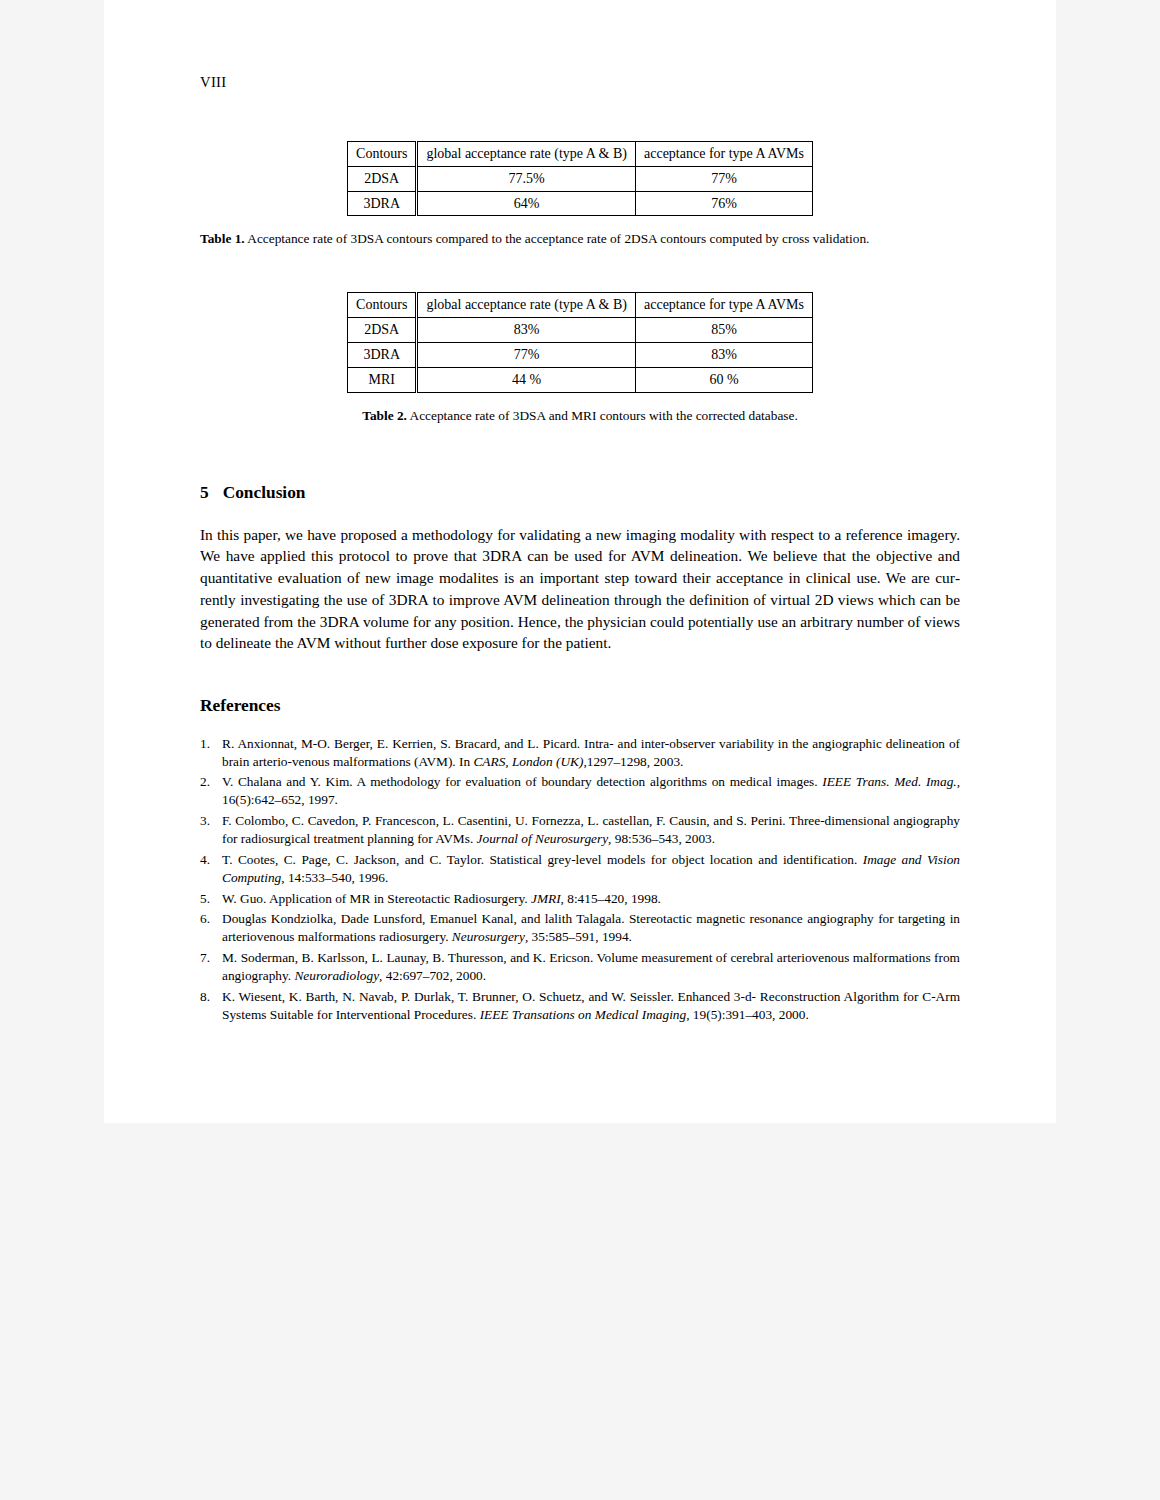VIII
| Contours | global acceptance rate (type A & B) | acceptance for type A AVMs |
| --- | --- | --- |
| 2DSA | 77.5% | 77% |
| 3DRA | 64% | 76% |
Table 1. Acceptance rate of 3DSA contours compared to the acceptance rate of 2DSA contours computed by cross validation.
| Contours | global acceptance rate (type A & B) | acceptance for type A AVMs |
| --- | --- | --- |
| 2DSA | 83% | 85% |
| 3DRA | 77% | 83% |
| MRI | 44 % | 60 % |
Table 2. Acceptance rate of 3DSA and MRI contours with the corrected database.
5 Conclusion
In this paper, we have proposed a methodology for validating a new imaging modality with respect to a reference imagery. We have applied this protocol to prove that 3DRA can be used for AVM delineation. We believe that the objective and quantitative evaluation of new image modalites is an important step toward their acceptance in clinical use. We are currently investigating the use of 3DRA to improve AVM delineation through the definition of virtual 2D views which can be generated from the 3DRA volume for any position. Hence, the physician could potentially use an arbitrary number of views to delineate the AVM without further dose exposure for the patient.
References
R. Anxionnat, M-O. Berger, E. Kerrien, S. Bracard, and L. Picard. Intra- and inter-observer variability in the angiographic delineation of brain arterio-venous malformations (AVM). In CARS, London (UK),1297–1298, 2003.
V. Chalana and Y. Kim. A methodology for evaluation of boundary detection algorithms on medical images. IEEE Trans. Med. Imag., 16(5):642–652, 1997.
F. Colombo, C. Cavedon, P. Francescon, L. Casentini, U. Fornezza, L. castellan, F. Causin, and S. Perini. Three-dimensional angiography for radiosurgical treatment planning for AVMs. Journal of Neurosurgery, 98:536–543, 2003.
T. Cootes, C. Page, C. Jackson, and C. Taylor. Statistical grey-level models for object location and identification. Image and Vision Computing, 14:533–540, 1996.
W. Guo. Application of MR in Stereotactic Radiosurgery. JMRI, 8:415–420, 1998.
Douglas Kondziolka, Dade Lunsford, Emanuel Kanal, and lalith Talagala. Stereotactic magnetic resonance angiography for targeting in arteriovenous malformations radiosurgery. Neurosurgery, 35:585–591, 1994.
M. Soderman, B. Karlsson, L. Launay, B. Thuresson, and K. Ericson. Volume measurement of cerebral arteriovenous malformations from angiography. Neuroradiology, 42:697–702, 2000.
K. Wiesent, K. Barth, N. Navab, P. Durlak, T. Brunner, O. Schuetz, and W. Seissler. Enhanced 3-d- Reconstruction Algorithm for C-Arm Systems Suitable for Interventional Procedures. IEEE Transations on Medical Imaging, 19(5):391–403, 2000.